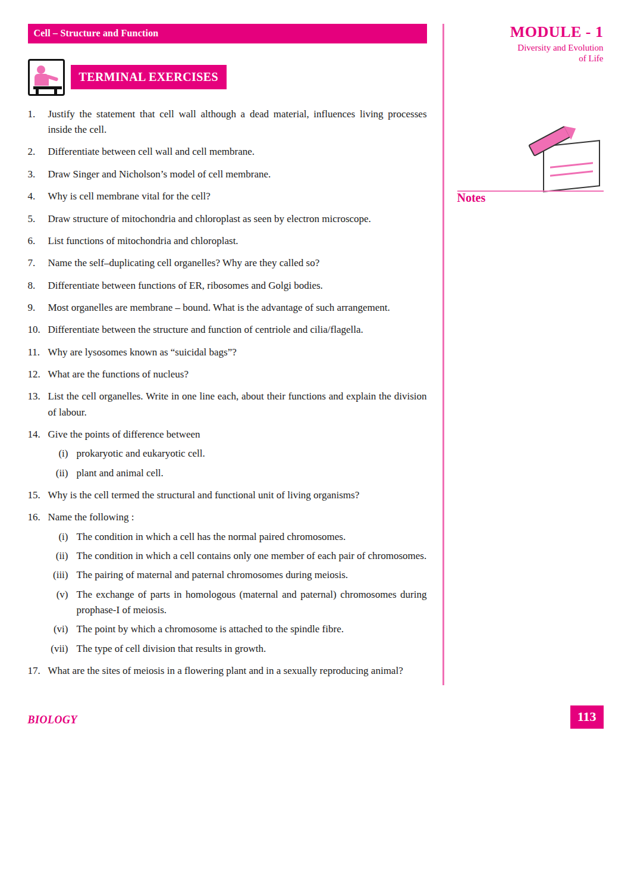Cell – Structure and Function
TERMINAL EXERCISES
1. Justify the statement that cell wall although a dead material, influences living processes inside the cell.
2. Differentiate between cell wall and cell membrane.
3. Draw Singer and Nicholson’s model of cell membrane.
4. Why is cell membrane vital for the cell?
5. Draw structure of mitochondria and chloroplast as seen by electron microscope.
6. List functions of mitochondria and chloroplast.
7. Name the self–duplicating cell organelles? Why are they called so?
8. Differentiate between functions of ER, ribosomes and Golgi bodies.
9. Most organelles are membrane – bound. What is the advantage of such arrangement.
10. Differentiate between the structure and function of centriole and cilia/flagella.
11. Why are lysosomes known as “suicidal bags”?
12. What are the functions of nucleus?
13. List the cell organelles. Write in one line each, about their functions and explain the division of labour.
14. Give the points of difference between
(i) prokaryotic and eukaryotic cell.
(ii) plant and animal cell.
15. Why is the cell termed the structural and functional unit of living organisms?
16. Name the following :
(i) The condition in which a cell has the normal paired chromosomes.
(ii) The condition in which a cell contains only one member of each pair of chromosomes.
(iii) The pairing of maternal and paternal chromosomes during meiosis.
(v) The exchange of parts in homologous (maternal and paternal) chromosomes during prophase-I of meiosis.
(vi) The point by which a chromosome is attached to the spindle fibre.
(vii) The type of cell division that results in growth.
17. What are the sites of meiosis in a flowering plant and in a sexually reproducing animal?
MODULE - 1
Diversity and Evolution
of Life
Notes
BIOLOGY 113